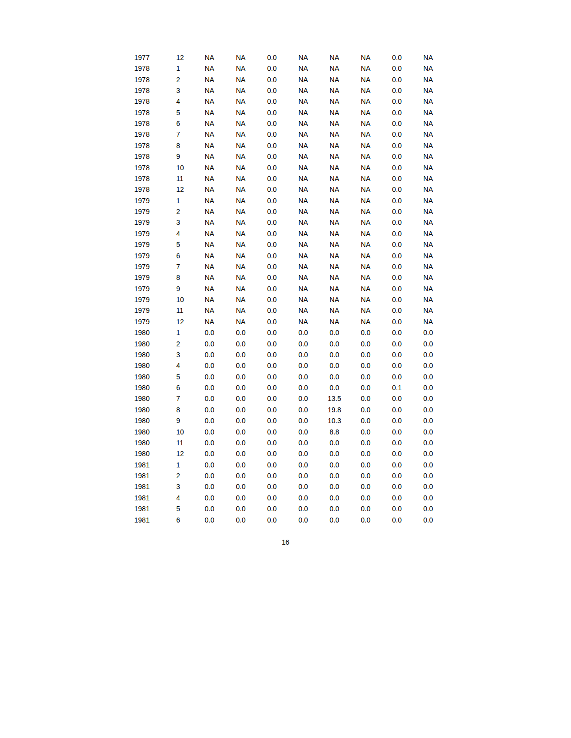| 1977 | 12 | NA | NA | 0.0 | NA | NA | NA | 0.0 | NA |
| 1978 | 1 | NA | NA | 0.0 | NA | NA | NA | 0.0 | NA |
| 1978 | 2 | NA | NA | 0.0 | NA | NA | NA | 0.0 | NA |
| 1978 | 3 | NA | NA | 0.0 | NA | NA | NA | 0.0 | NA |
| 1978 | 4 | NA | NA | 0.0 | NA | NA | NA | 0.0 | NA |
| 1978 | 5 | NA | NA | 0.0 | NA | NA | NA | 0.0 | NA |
| 1978 | 6 | NA | NA | 0.0 | NA | NA | NA | 0.0 | NA |
| 1978 | 7 | NA | NA | 0.0 | NA | NA | NA | 0.0 | NA |
| 1978 | 8 | NA | NA | 0.0 | NA | NA | NA | 0.0 | NA |
| 1978 | 9 | NA | NA | 0.0 | NA | NA | NA | 0.0 | NA |
| 1978 | 10 | NA | NA | 0.0 | NA | NA | NA | 0.0 | NA |
| 1978 | 11 | NA | NA | 0.0 | NA | NA | NA | 0.0 | NA |
| 1978 | 12 | NA | NA | 0.0 | NA | NA | NA | 0.0 | NA |
| 1979 | 1 | NA | NA | 0.0 | NA | NA | NA | 0.0 | NA |
| 1979 | 2 | NA | NA | 0.0 | NA | NA | NA | 0.0 | NA |
| 1979 | 3 | NA | NA | 0.0 | NA | NA | NA | 0.0 | NA |
| 1979 | 4 | NA | NA | 0.0 | NA | NA | NA | 0.0 | NA |
| 1979 | 5 | NA | NA | 0.0 | NA | NA | NA | 0.0 | NA |
| 1979 | 6 | NA | NA | 0.0 | NA | NA | NA | 0.0 | NA |
| 1979 | 7 | NA | NA | 0.0 | NA | NA | NA | 0.0 | NA |
| 1979 | 8 | NA | NA | 0.0 | NA | NA | NA | 0.0 | NA |
| 1979 | 9 | NA | NA | 0.0 | NA | NA | NA | 0.0 | NA |
| 1979 | 10 | NA | NA | 0.0 | NA | NA | NA | 0.0 | NA |
| 1979 | 11 | NA | NA | 0.0 | NA | NA | NA | 0.0 | NA |
| 1979 | 12 | NA | NA | 0.0 | NA | NA | NA | 0.0 | NA |
| 1980 | 1 | 0.0 | 0.0 | 0.0 | 0.0 | 0.0 | 0.0 | 0.0 | 0.0 |
| 1980 | 2 | 0.0 | 0.0 | 0.0 | 0.0 | 0.0 | 0.0 | 0.0 | 0.0 |
| 1980 | 3 | 0.0 | 0.0 | 0.0 | 0.0 | 0.0 | 0.0 | 0.0 | 0.0 |
| 1980 | 4 | 0.0 | 0.0 | 0.0 | 0.0 | 0.0 | 0.0 | 0.0 | 0.0 |
| 1980 | 5 | 0.0 | 0.0 | 0.0 | 0.0 | 0.0 | 0.0 | 0.0 | 0.0 |
| 1980 | 6 | 0.0 | 0.0 | 0.0 | 0.0 | 0.0 | 0.0 | 0.1 | 0.0 |
| 1980 | 7 | 0.0 | 0.0 | 0.0 | 0.0 | 13.5 | 0.0 | 0.0 | 0.0 |
| 1980 | 8 | 0.0 | 0.0 | 0.0 | 0.0 | 19.8 | 0.0 | 0.0 | 0.0 |
| 1980 | 9 | 0.0 | 0.0 | 0.0 | 0.0 | 10.3 | 0.0 | 0.0 | 0.0 |
| 1980 | 10 | 0.0 | 0.0 | 0.0 | 0.0 | 8.8 | 0.0 | 0.0 | 0.0 |
| 1980 | 11 | 0.0 | 0.0 | 0.0 | 0.0 | 0.0 | 0.0 | 0.0 | 0.0 |
| 1980 | 12 | 0.0 | 0.0 | 0.0 | 0.0 | 0.0 | 0.0 | 0.0 | 0.0 |
| 1981 | 1 | 0.0 | 0.0 | 0.0 | 0.0 | 0.0 | 0.0 | 0.0 | 0.0 |
| 1981 | 2 | 0.0 | 0.0 | 0.0 | 0.0 | 0.0 | 0.0 | 0.0 | 0.0 |
| 1981 | 3 | 0.0 | 0.0 | 0.0 | 0.0 | 0.0 | 0.0 | 0.0 | 0.0 |
| 1981 | 4 | 0.0 | 0.0 | 0.0 | 0.0 | 0.0 | 0.0 | 0.0 | 0.0 |
| 1981 | 5 | 0.0 | 0.0 | 0.0 | 0.0 | 0.0 | 0.0 | 0.0 | 0.0 |
| 1981 | 6 | 0.0 | 0.0 | 0.0 | 0.0 | 0.0 | 0.0 | 0.0 | 0.0 |
16